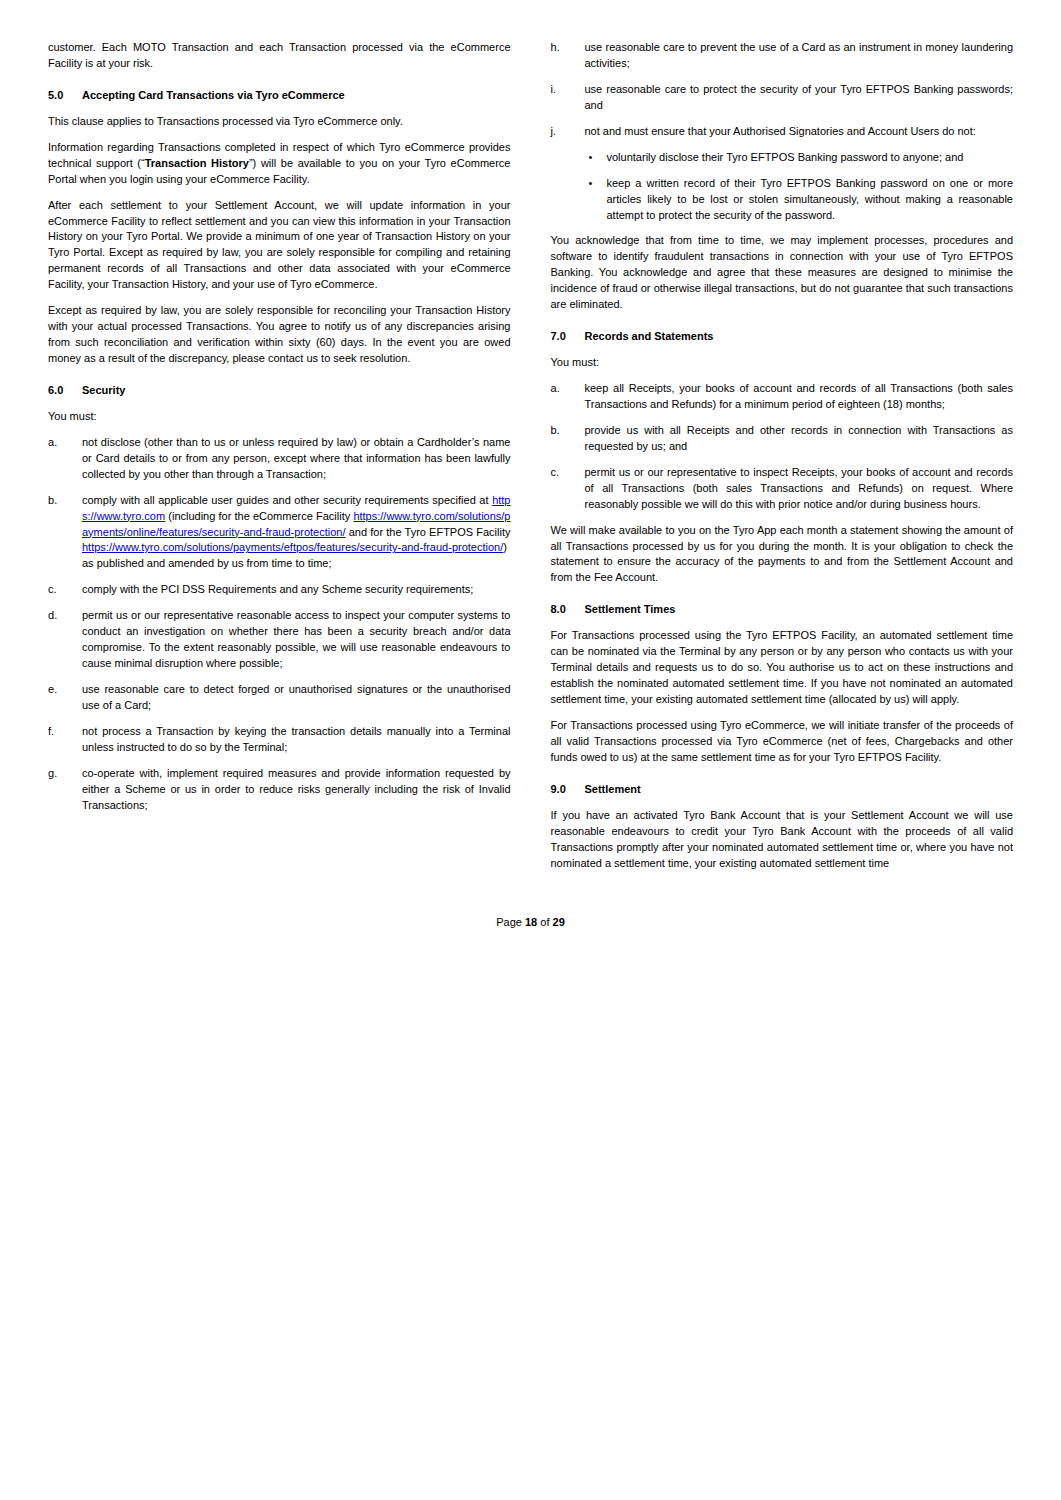customer. Each MOTO Transaction and each Transaction processed via the eCommerce Facility is at your risk.
5.0 Accepting Card Transactions via Tyro eCommerce
This clause applies to Transactions processed via Tyro eCommerce only.
Information regarding Transactions completed in respect of which Tyro eCommerce provides technical support (“Transaction History”) will be available to you on your Tyro eCommerce Portal when you login using your eCommerce Facility.
After each settlement to your Settlement Account, we will update information in your eCommerce Facility to reflect settlement and you can view this information in your Transaction History on your Tyro Portal. We provide a minimum of one year of Transaction History on your Tyro Portal. Except as required by law, you are solely responsible for compiling and retaining permanent records of all Transactions and other data associated with your eCommerce Facility, your Transaction History, and your use of Tyro eCommerce.
Except as required by law, you are solely responsible for reconciling your Transaction History with your actual processed Transactions. You agree to notify us of any discrepancies arising from such reconciliation and verification within sixty (60) days. In the event you are owed money as a result of the discrepancy, please contact us to seek resolution.
6.0 Security
You must:
not disclose (other than to us or unless required by law) or obtain a Cardholder’s name or Card details to or from any person, except where that information has been lawfully collected by you other than through a Transaction;
comply with all applicable user guides and other security requirements specified at https://www.tyro.com (including for the eCommerce Facility https://www.tyro.com/solutions/payments/online/features/security-and-fraud-protection/ and for the Tyro EFTPOS Facility https://www.tyro.com/solutions/payments/eftpos/features/security-and-fraud-protection/) as published and amended by us from time to time;
comply with the PCI DSS Requirements and any Scheme security requirements;
permit us or our representative reasonable access to inspect your computer systems to conduct an investigation on whether there has been a security breach and/or data compromise. To the extent reasonably possible, we will use reasonable endeavours to cause minimal disruption where possible;
use reasonable care to detect forged or unauthorised signatures or the unauthorised use of a Card;
not process a Transaction by keying the transaction details manually into a Terminal unless instructed to do so by the Terminal;
co-operate with, implement required measures and provide information requested by either a Scheme or us in order to reduce risks generally including the risk of Invalid Transactions;
use reasonable care to prevent the use of a Card as an instrument in money laundering activities;
use reasonable care to protect the security of your Tyro EFTPOS Banking passwords; and
not and must ensure that your Authorised Signatories and Account Users do not:
voluntarily disclose their Tyro EFTPOS Banking password to anyone; and
keep a written record of their Tyro EFTPOS Banking password on one or more articles likely to be lost or stolen simultaneously, without making a reasonable attempt to protect the security of the password.
You acknowledge that from time to time, we may implement processes, procedures and software to identify fraudulent transactions in connection with your use of Tyro EFTPOS Banking. You acknowledge and agree that these measures are designed to minimise the incidence of fraud or otherwise illegal transactions, but do not guarantee that such transactions are eliminated.
7.0 Records and Statements
You must:
keep all Receipts, your books of account and records of all Transactions (both sales Transactions and Refunds) for a minimum period of eighteen (18) months;
provide us with all Receipts and other records in connection with Transactions as requested by us; and
permit us or our representative to inspect Receipts, your books of account and records of all Transactions (both sales Transactions and Refunds) on request. Where reasonably possible we will do this with prior notice and/or during business hours.
We will make available to you on the Tyro App each month a statement showing the amount of all Transactions processed by us for you during the month. It is your obligation to check the statement to ensure the accuracy of the payments to and from the Settlement Account and from the Fee Account.
8.0 Settlement Times
For Transactions processed using the Tyro EFTPOS Facility, an automated settlement time can be nominated via the Terminal by any person or by any person who contacts us with your Terminal details and requests us to do so. You authorise us to act on these instructions and establish the nominated automated settlement time. If you have not nominated an automated settlement time, your existing automated settlement time (allocated by us) will apply.
For Transactions processed using Tyro eCommerce, we will initiate transfer of the proceeds of all valid Transactions processed via Tyro eCommerce (net of fees, Chargebacks and other funds owed to us) at the same settlement time as for your Tyro EFTPOS Facility.
9.0 Settlement
If you have an activated Tyro Bank Account that is your Settlement Account we will use reasonable endeavours to credit your Tyro Bank Account with the proceeds of all valid Transactions promptly after your nominated automated settlement time or, where you have not nominated a settlement time, your existing automated settlement time
Page 18 of 29